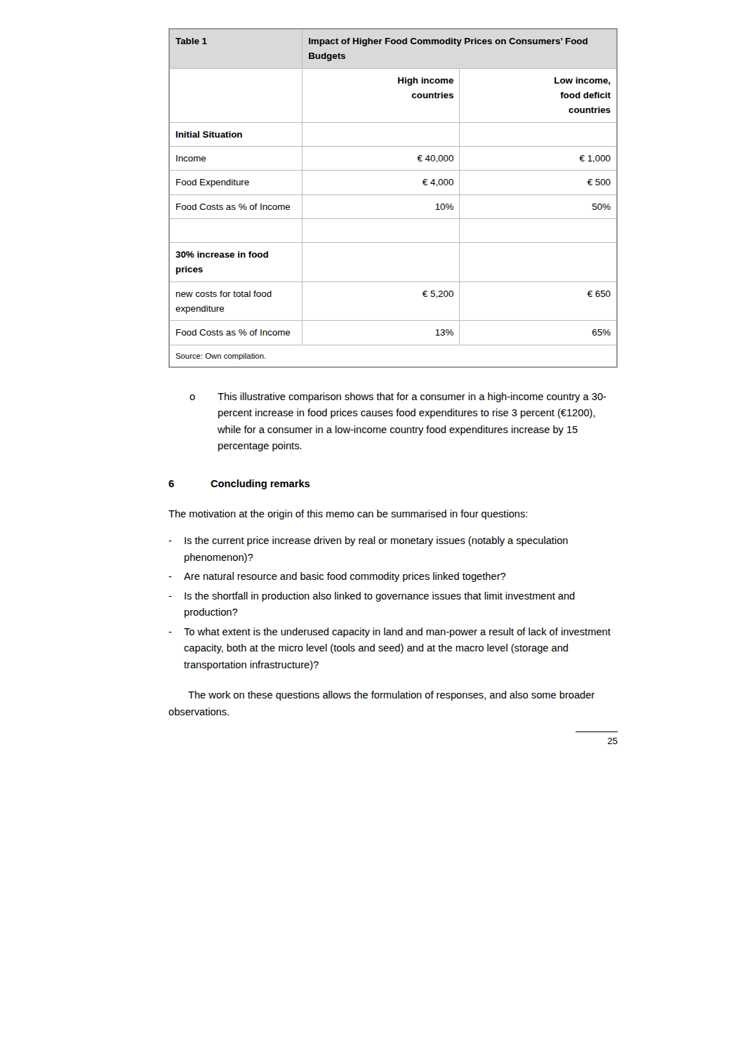| Table 1 | Impact of Higher Food Commodity Prices on Consumers’ Food Budgets |
| | High income countries | Low income, food deficit countries |
| Initial Situation | | |
| Income | € 40,000 | € 1,000 |
| Food Expenditure | € 4,000 | € 500 |
| Food Costs as % of Income | 10% | 50% |
| 30% increase in food prices | | |
| new costs for total food expenditure | € 5,200 | € 650 |
| Food Costs as % of Income | 13% | 65% |
| Source: Own compilation. |
o
This illustrative comparison shows that for a consumer in a high-income country a 30-percent increase in food prices causes food expenditures to rise 3 percent (€1200), while for a consumer in a low-income country food expenditures increase by 15 percentage points.
6 Concluding remarks
The motivation at the origin of this memo can be summarised in four questions:
-Is the current price increase driven by real or monetary issues (notably a speculation phenomenon)?
-Are natural resource and basic food commodity prices linked together?
-Is the shortfall in production also linked to governance issues that limit investment and production?
-To what extent is the underused capacity in land and man-power a result of lack of investment capacity, both at the micro level (tools and seed) and at the macro level (storage and transportation infrastructure)?
The work on these questions allows the formulation of responses, and also some broader observations.
25